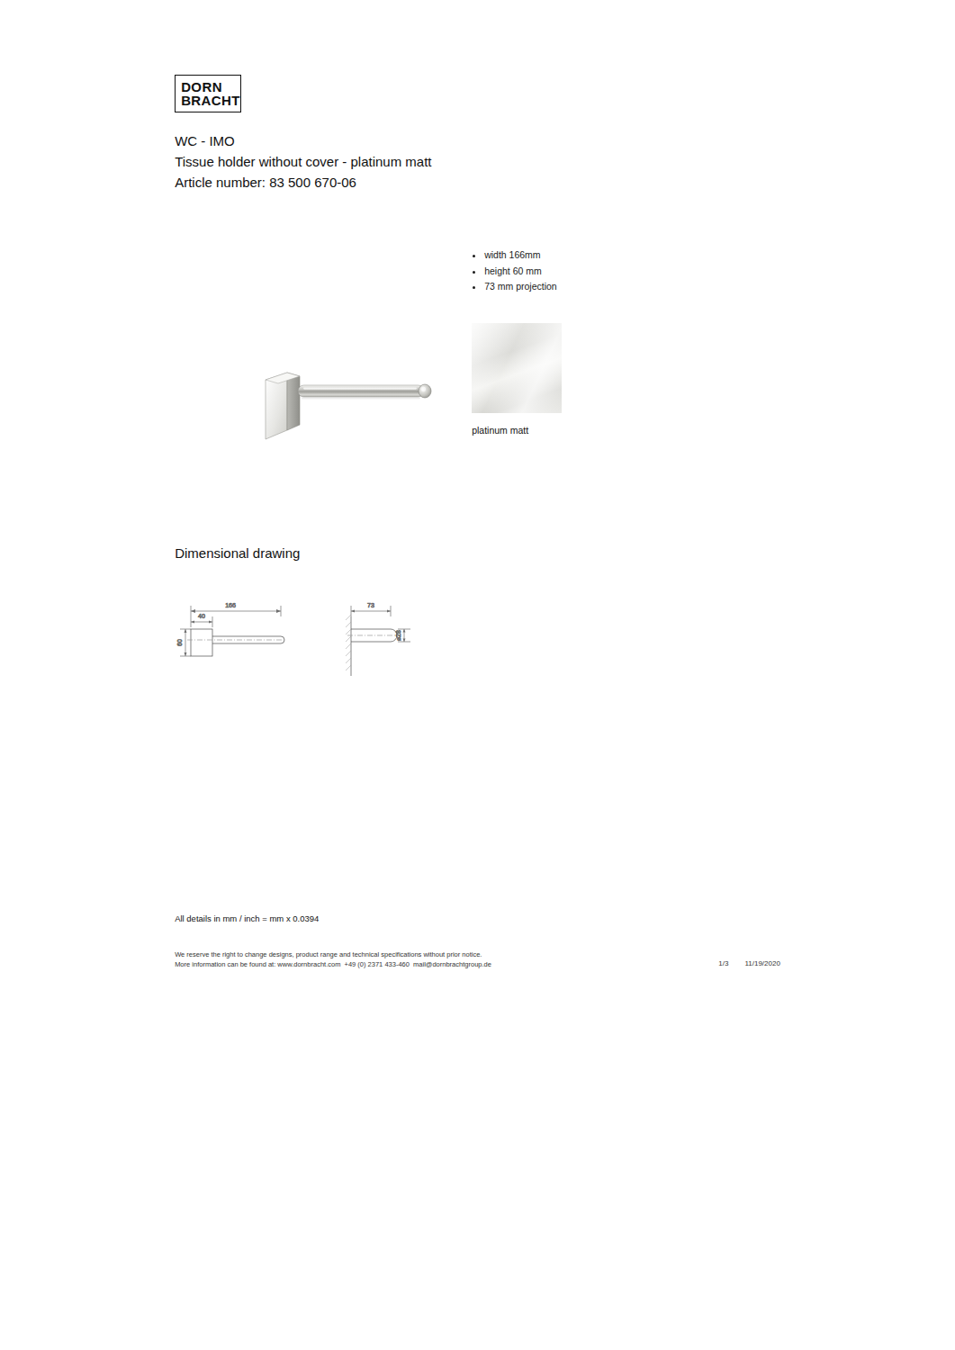DORN BRACHT
WC - IMO
Tissue holder without cover - platinum matt
Article number: 83 500 670-06
width 166mm
height 60 mm
73 mm projection
platinum matt
Dimensional drawing
166 40 60 73 ⌀28
All details in mm / inch = mm x 0.0394
We reserve the right to change designs, product range and technical specifications without prior notice.
More information can be found at: www.dornbracht.com +49 (0) 2371 433-460 mail@dornbrachtgroup.de
1/311/19/2020